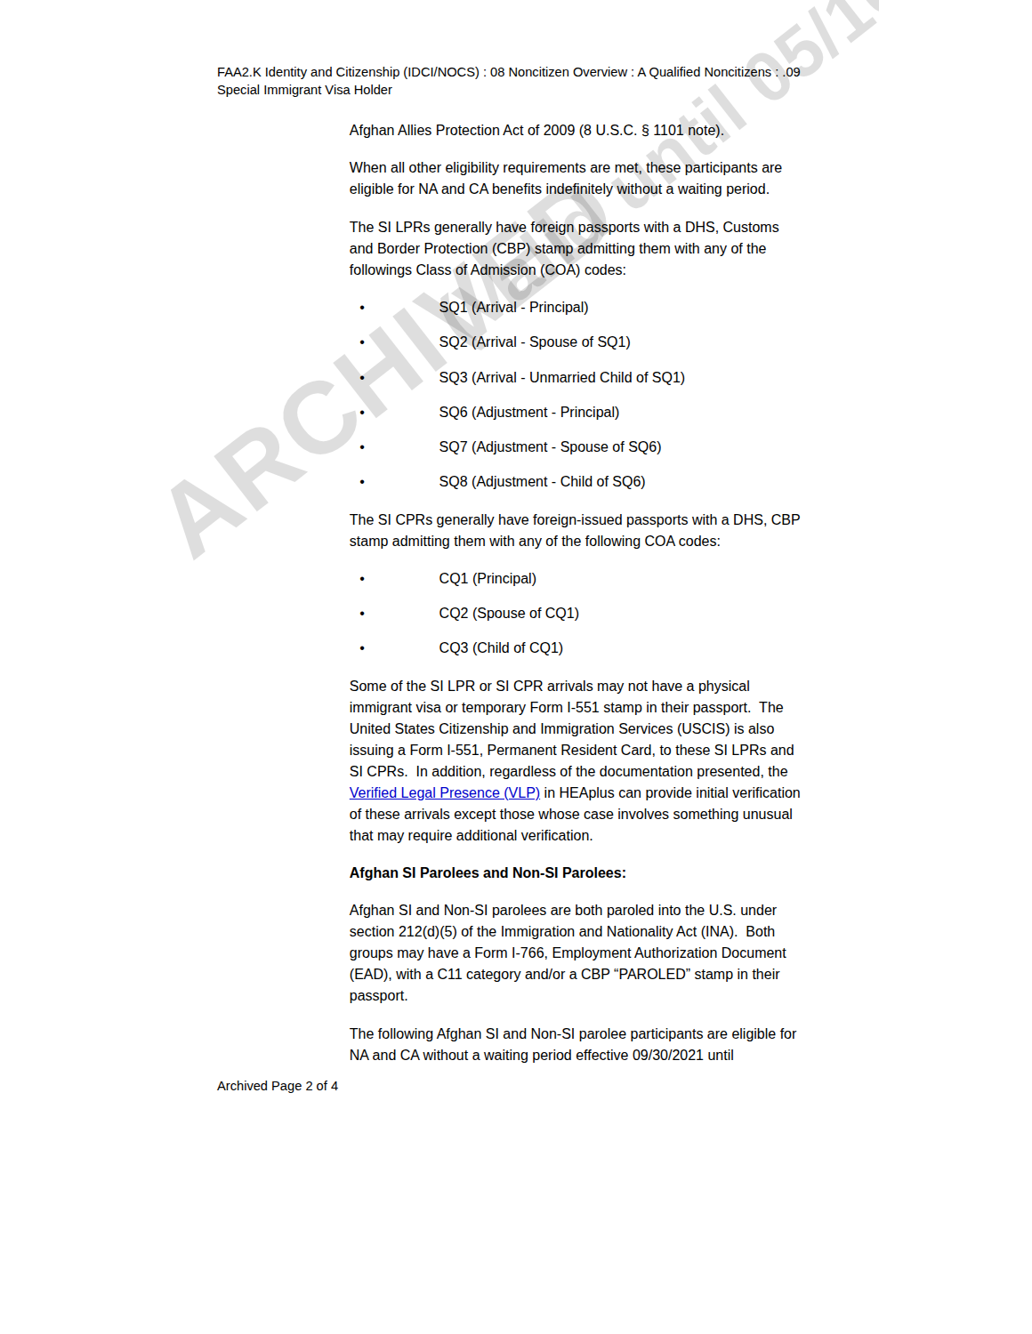ARCHIVED
(Valid until 05/16/22)
FAA2.K Identity and Citizenship (IDCI/NOCS) : 08 Noncitizen Overview : A Qualified Noncitizens : .09 Special Immigrant Visa Holder
Afghan Allies Protection Act of 2009 (8 U.S.C. § 1101 note).
When all other eligibility requirements are met, these participants are eligible for NA and CA benefits indefinitely without a waiting period.
The SI LPRs generally have foreign passports with a DHS, Customs and Border Protection (CBP) stamp admitting them with any of the followings Class of Admission (COA) codes:
SQ1 (Arrival - Principal)
SQ2 (Arrival - Spouse of SQ1)
SQ3 (Arrival - Unmarried Child of SQ1)
SQ6 (Adjustment - Principal)
SQ7 (Adjustment - Spouse of SQ6)
SQ8 (Adjustment - Child of SQ6)
The SI CPRs generally have foreign-issued passports with a DHS, CBP stamp admitting them with any of the following COA codes:
CQ1 (Principal)
CQ2 (Spouse of CQ1)
CQ3 (Child of CQ1)
Some of the SI LPR or SI CPR arrivals may not have a physical immigrant visa or temporary Form I-551 stamp in their passport. The United States Citizenship and Immigration Services (USCIS) is also issuing a Form I-551, Permanent Resident Card, to these SI LPRs and SI CPRs. In addition, regardless of the documentation presented, the Verified Legal Presence (VLP) in HEAplus can provide initial verification of these arrivals except those whose case involves something unusual that may require additional verification.
Afghan SI Parolees and Non-SI Parolees:
Afghan SI and Non-SI parolees are both paroled into the U.S. under section 212(d)(5) of the Immigration and Nationality Act (INA). Both groups may have a Form I-766, Employment Authorization Document (EAD), with a C11 category and/or a CBP “PAROLED” stamp in their passport.
The following Afghan SI and Non-SI parolee participants are eligible for NA and CA without a waiting period effective 09/30/2021 until
Archived Page 2 of 4